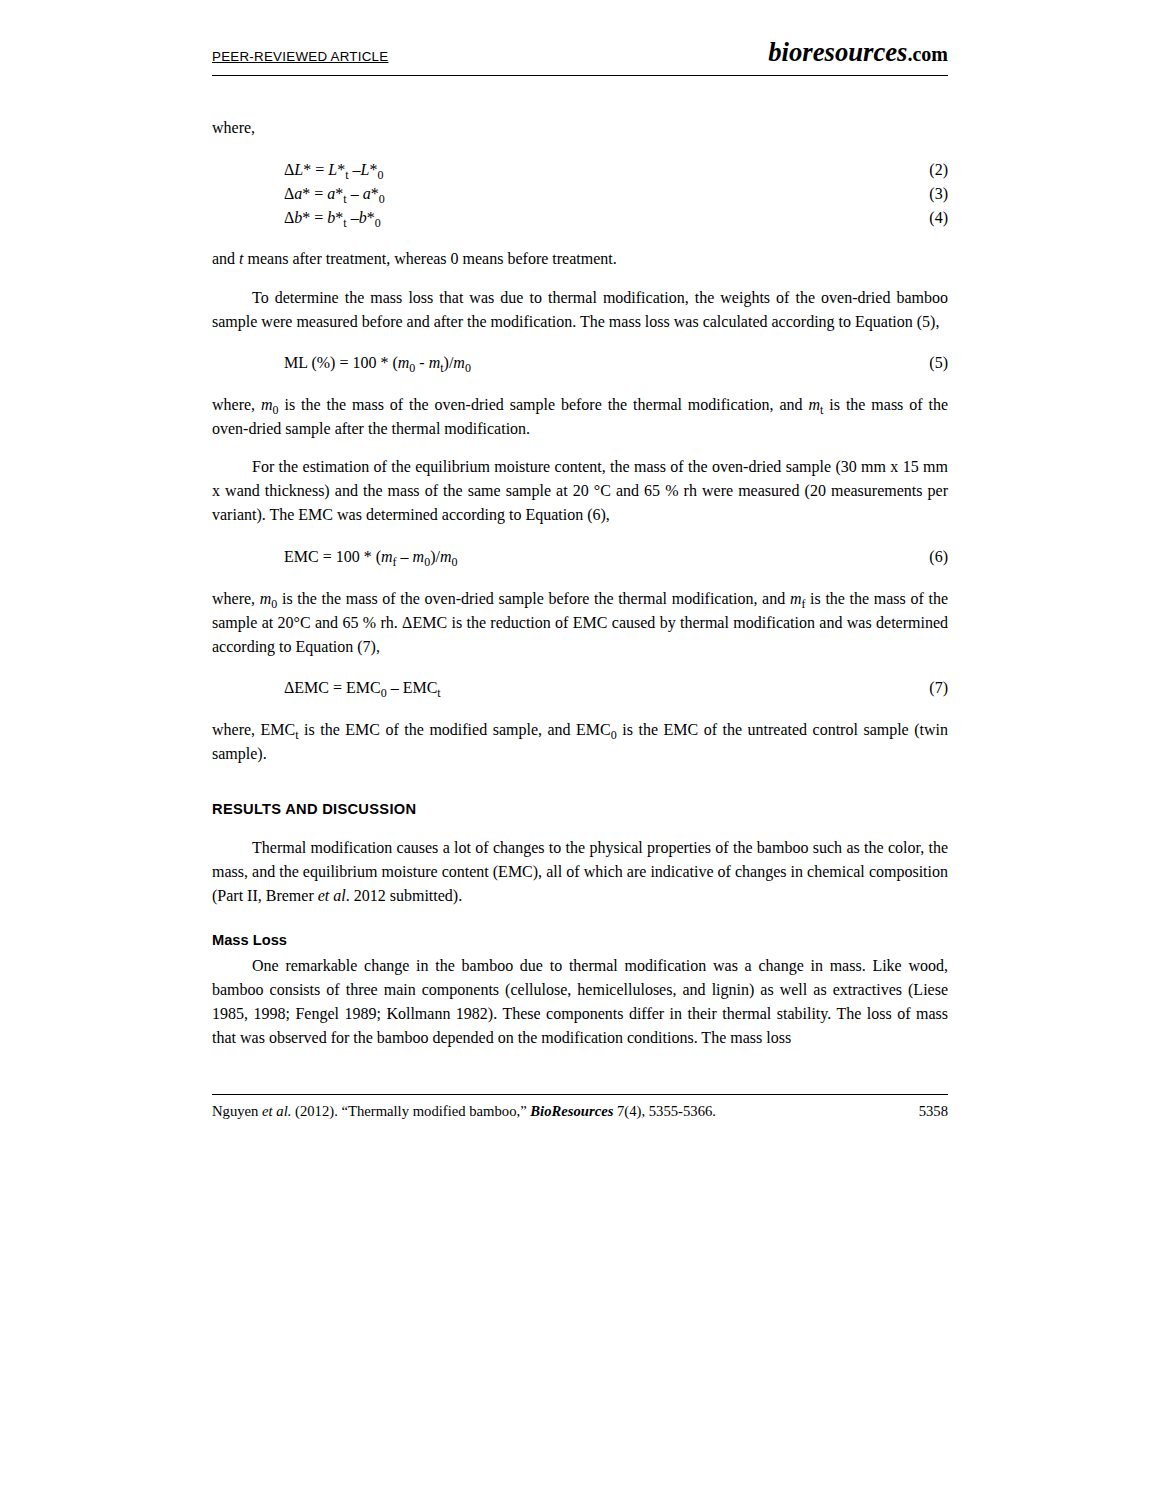PEER-REVIEWED ARTICLE bioresources.com
where,
| Δ L * = L * t – L * 0 | (2) |
| Δ a * = a * t – a * 0 | (3) |
| Δ b * = b * t – b * 0 | (4) |
and t means after treatment, whereas 0 means before treatment.
To determine the mass loss that was due to thermal modification, the weights of the oven-dried bamboo sample were measured before and after the modification. The mass loss was calculated according to Equation (5),
| ML (%) = 100 * ( m 0 - m t )/ m 0 | (5) |
where, m0 is the the mass of the oven-dried sample before the thermal modification, and mt is the mass of the oven-dried sample after the thermal modification.
For the estimation of the equilibrium moisture content, the mass of the oven-dried sample (30 mm x 15 mm x wand thickness) and the mass of the same sample at 20 °C and 65 % rh were measured (20 measurements per variant). The EMC was determined according to Equation (6),
| EMC = 100 * ( m f – m 0 )/ m 0 | (6) |
where, m0 is the the mass of the oven-dried sample before the thermal modification, and mf is the the mass of the sample at 20°C and 65 % rh. ΔEMC is the reduction of EMC caused by thermal modification and was determined according to Equation (7),
| ΔEMC = EMC 0 – EMC t | (7) |
where, EMCt is the EMC of the modified sample, and EMC0 is the EMC of the untreated control sample (twin sample).
RESULTS AND DISCUSSION
Thermal modification causes a lot of changes to the physical properties of the bamboo such as the color, the mass, and the equilibrium moisture content (EMC), all of which are indicative of changes in chemical composition (Part II, Bremer et al. 2012 submitted).
Mass Loss
One remarkable change in the bamboo due to thermal modification was a change in mass. Like wood, bamboo consists of three main components (cellulose, hemicelluloses, and lignin) as well as extractives (Liese 1985, 1998; Fengel 1989; Kollmann 1982). These components differ in their thermal stability. The loss of mass that was observed for the bamboo depended on the modification conditions. The mass loss
Nguyen et al. (2012). “Thermally modified bamboo,” BioResources 7(4), 5355-5366. 5358